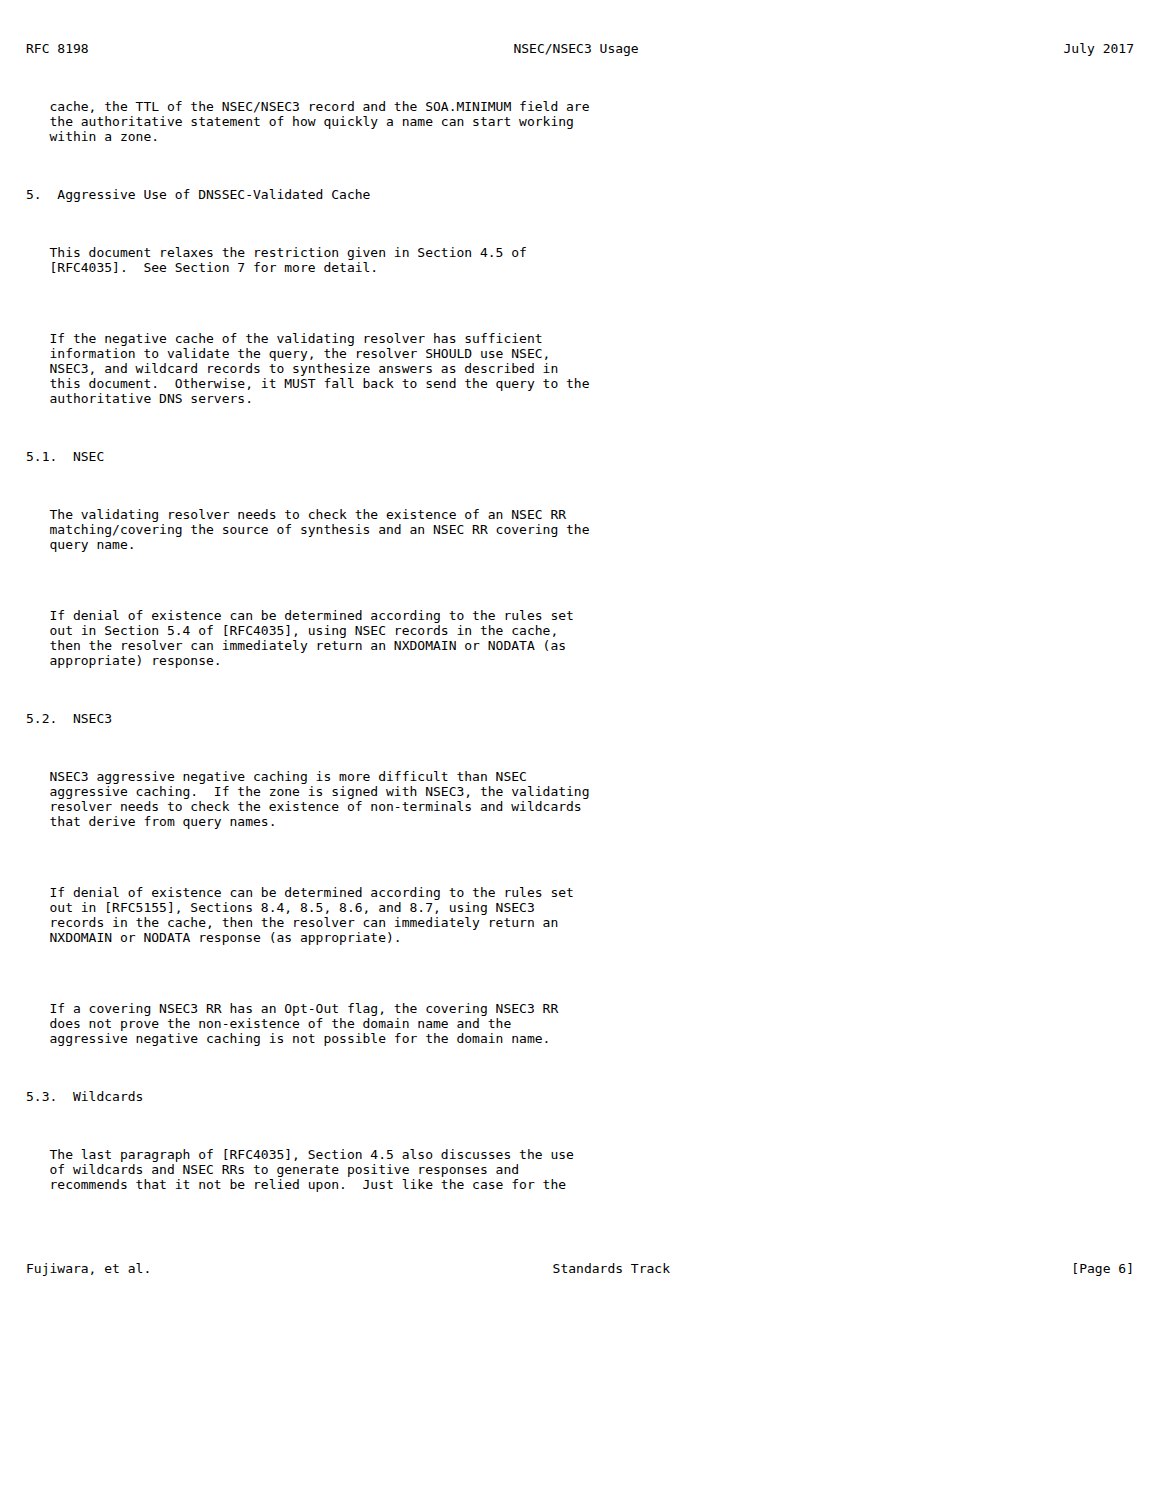RFC 8198 NSEC/NSEC3 Usage July 2017
cache, the TTL of the NSEC/NSEC3 record and the SOA.MINIMUM field are the authoritative statement of how quickly a name can start working within a zone.
5. Aggressive Use of DNSSEC-Validated Cache
This document relaxes the restriction given in Section 4.5 of [RFC4035]. See Section 7 for more detail.
If the negative cache of the validating resolver has sufficient information to validate the query, the resolver SHOULD use NSEC, NSEC3, and wildcard records to synthesize answers as described in this document. Otherwise, it MUST fall back to send the query to the authoritative DNS servers.
5.1. NSEC
The validating resolver needs to check the existence of an NSEC RR matching/covering the source of synthesis and an NSEC RR covering the query name.
If denial of existence can be determined according to the rules set out in Section 5.4 of [RFC4035], using NSEC records in the cache, then the resolver can immediately return an NXDOMAIN or NODATA (as appropriate) response.
5.2. NSEC3
NSEC3 aggressive negative caching is more difficult than NSEC aggressive caching. If the zone is signed with NSEC3, the validating resolver needs to check the existence of non-terminals and wildcards that derive from query names.
If denial of existence can be determined according to the rules set out in [RFC5155], Sections 8.4, 8.5, 8.6, and 8.7, using NSEC3 records in the cache, then the resolver can immediately return an NXDOMAIN or NODATA response (as appropriate).
If a covering NSEC3 RR has an Opt-Out flag, the covering NSEC3 RR does not prove the non-existence of the domain name and the aggressive negative caching is not possible for the domain name.
5.3. Wildcards
The last paragraph of [RFC4035], Section 4.5 also discusses the use of wildcards and NSEC RRs to generate positive responses and recommends that it not be relied upon. Just like the case for the
Fujiwara, et al. Standards Track [Page 6]